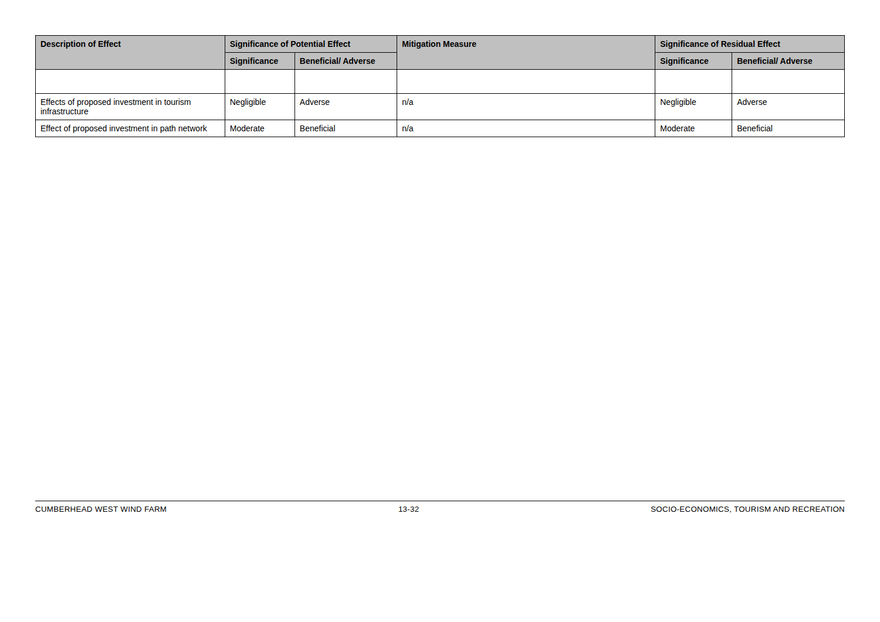| Description of Effect | Significance of Potential Effect | Mitigation Measure | Significance of Residual Effect |
| --- | --- | --- | --- |
| Significance | Beneficial/ Adverse | Significance | Beneficial/ Adverse |
| Effects of proposed investment in tourism infrastructure | Negligible | Adverse | n/a | Negligible | Adverse |
| Effect of proposed investment in path network | Moderate | Beneficial | n/a | Moderate | Beneficial |
CUMBERHEAD WEST WIND FARM
13-32
SOCIO-ECONOMICS, TOURISM AND RECREATION